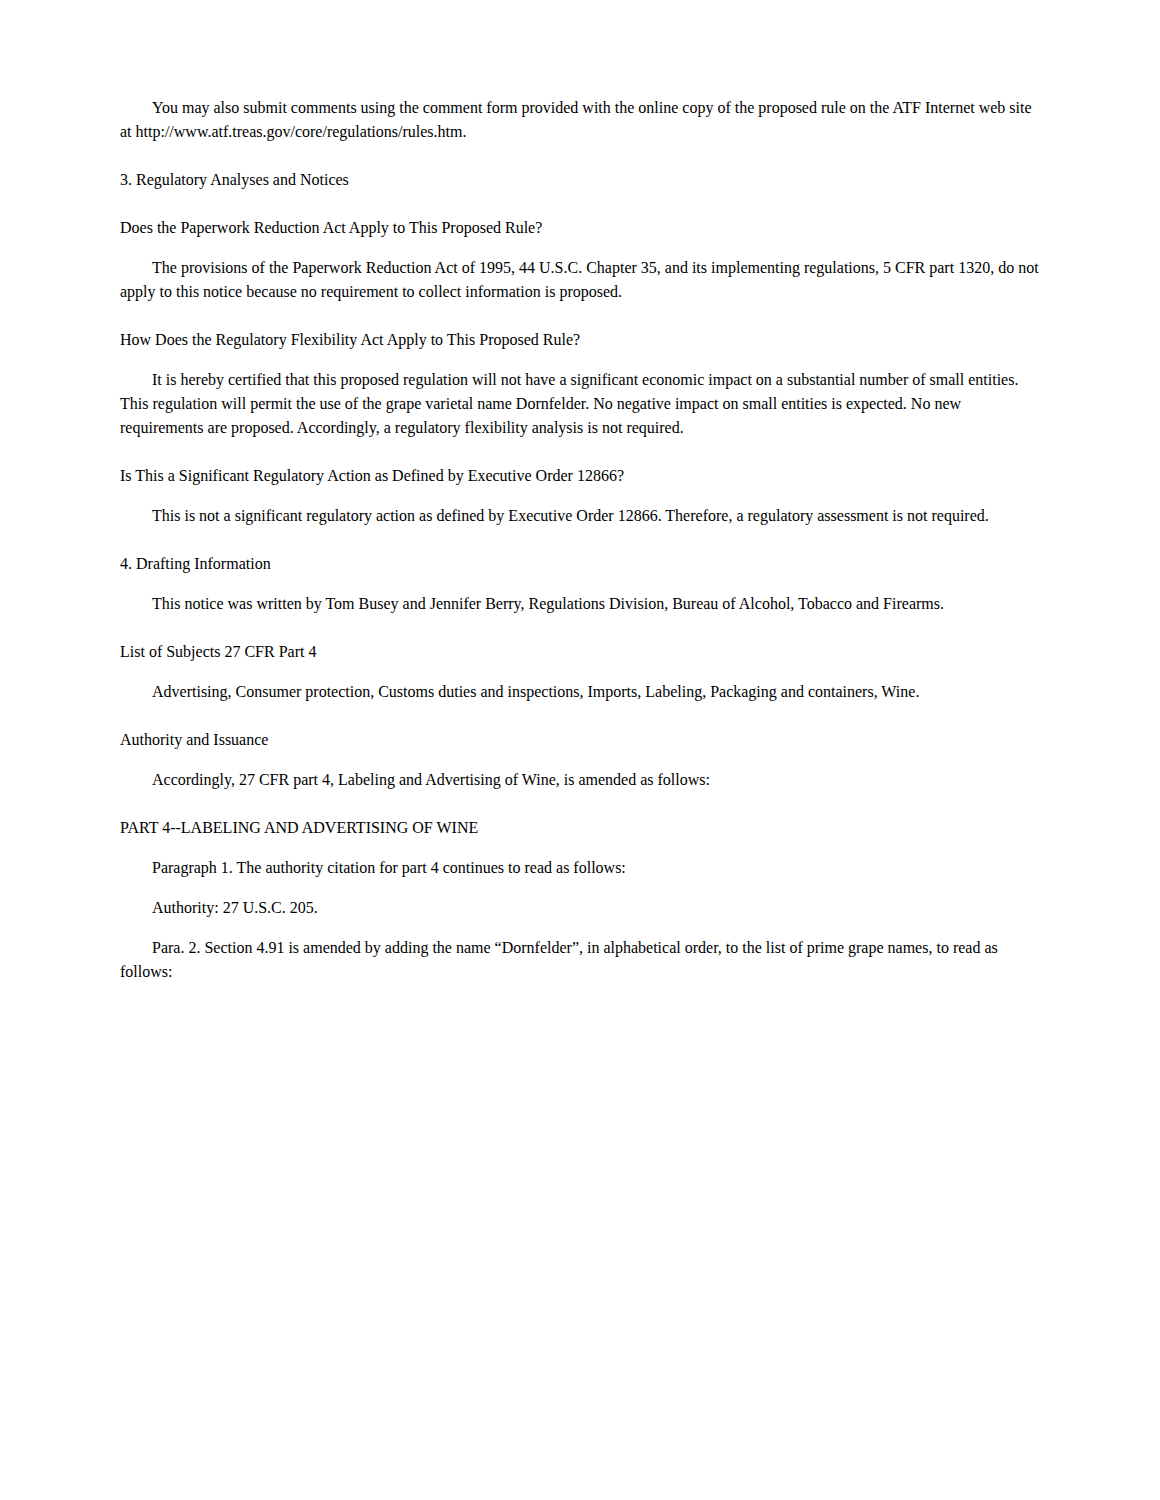You may also submit comments using the comment form provided with the online copy of the proposed rule on the ATF Internet web site at http://www.atf.treas.gov/core/regulations/rules.htm.
3. Regulatory Analyses and Notices
Does the Paperwork Reduction Act Apply to This Proposed Rule?
The provisions of the Paperwork Reduction Act of 1995, 44 U.S.C. Chapter 35, and its implementing regulations, 5 CFR part 1320, do not apply to this notice because no requirement to collect information is proposed.
How Does the Regulatory Flexibility Act Apply to This Proposed Rule?
It is hereby certified that this proposed regulation will not have a significant economic impact on a substantial number of small entities. This regulation will permit the use of the grape varietal name Dornfelder. No negative impact on small entities is expected. No new requirements are proposed. Accordingly, a regulatory flexibility analysis is not required.
Is This a Significant Regulatory Action as Defined by Executive Order 12866?
This is not a significant regulatory action as defined by Executive Order 12866. Therefore, a regulatory assessment is not required.
4. Drafting Information
This notice was written by Tom Busey and Jennifer Berry, Regulations Division, Bureau of Alcohol, Tobacco and Firearms.
List of Subjects 27 CFR Part 4
Advertising, Consumer protection, Customs duties and inspections, Imports, Labeling, Packaging and containers, Wine.
Authority and Issuance
Accordingly, 27 CFR part 4, Labeling and Advertising of Wine, is amended as follows:
PART 4--LABELING AND ADVERTISING OF WINE
Paragraph 1. The authority citation for part 4 continues to read as follows:
Authority: 27 U.S.C. 205.
Para. 2. Section 4.91 is amended by adding the name “Dornfelder”, in alphabetical order, to the list of prime grape names, to read as follows: